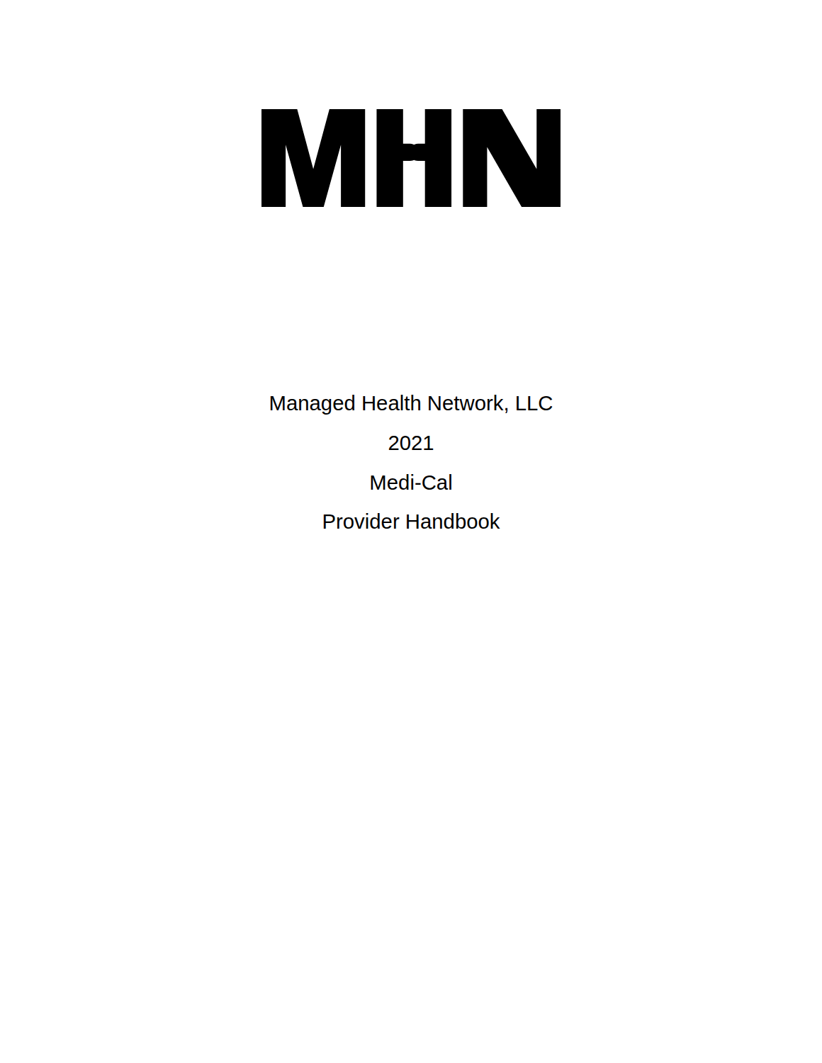Managed Health Network, LLC
2021
Medi-Cal
Provider Handbook